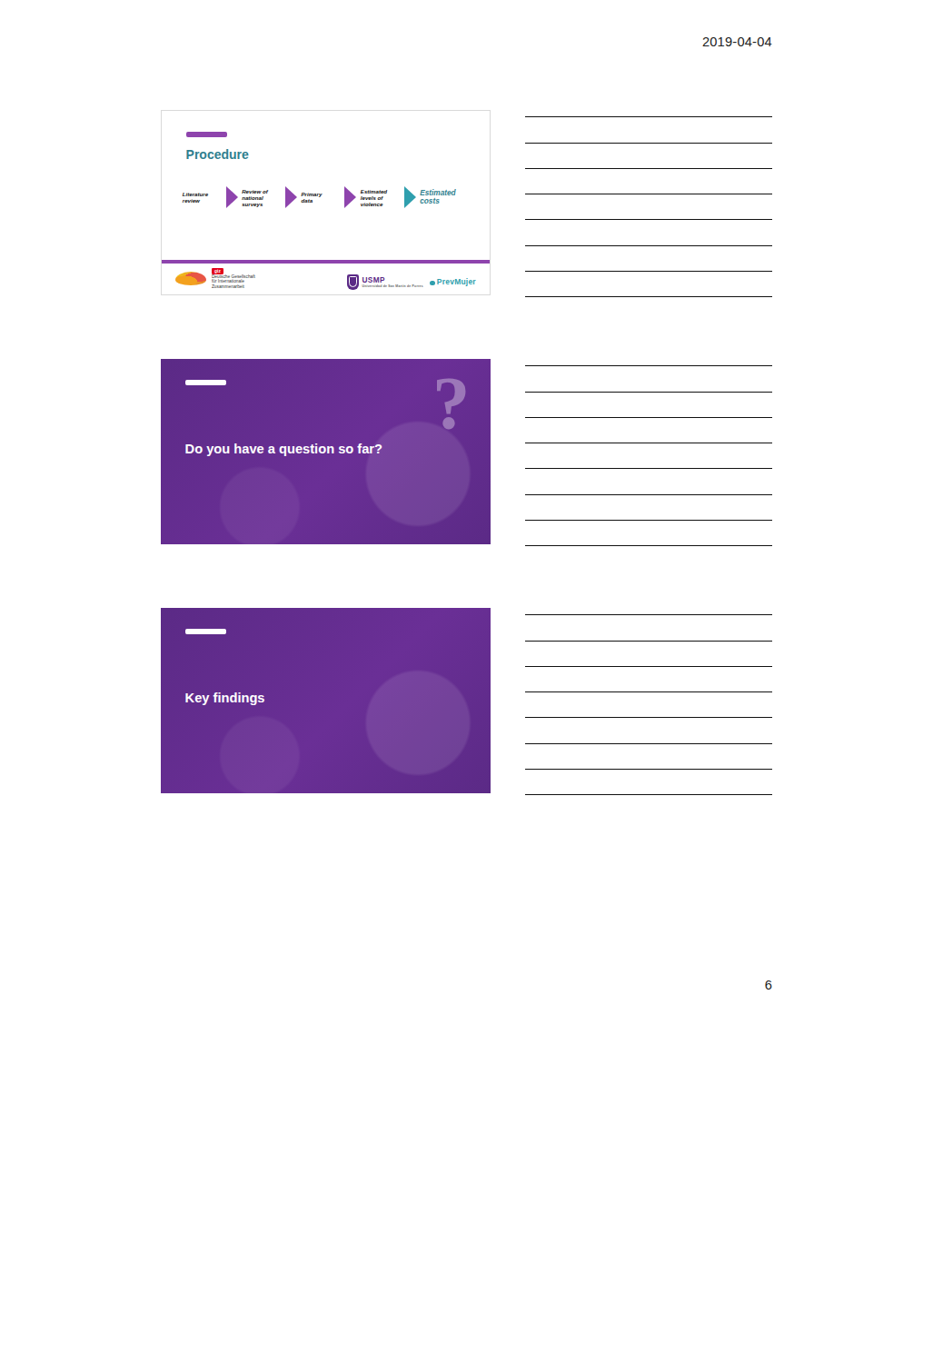2019-04-04
Procedure
Literature
review
Review of
national
surveys
Primary
data
Estimated
levels of
violence
Estimated
costs
giz Deutsche Gesellschaft
für Internationale
Zusammenarbeit
USMP Universidad de San Martín de Porres
PrevMujer
?
Do you have a question so far?
Key findings
6